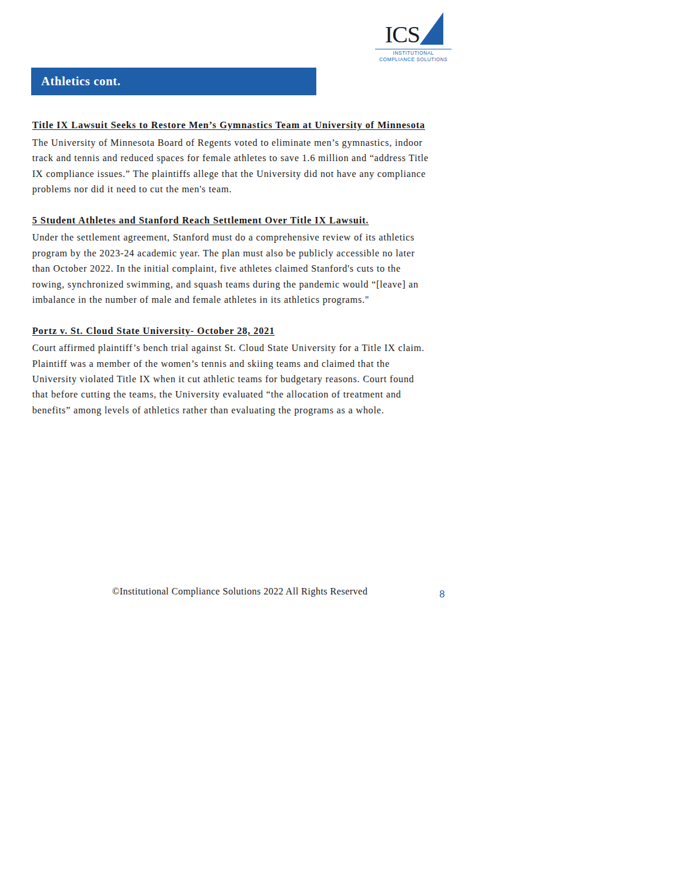ICS
Institutional
Compliance Solutions
Athletics cont.
Title IX Lawsuit Seeks to Restore Men’s Gymnastics Team at University of Minnesota
The University of Minnesota Board of Regents voted to eliminate men’s gymnastics, indoor track and tennis and reduced spaces for female athletes to save 1.6 million and “address Title IX compliance issues.” The plaintiffs allege that the University did not have any compliance problems nor did it need to cut the men's team.
5 Student Athletes and Stanford Reach Settlement Over Title IX Lawsuit.
Under the settlement agreement, Stanford must do a comprehensive review of its athletics program by the 2023-24 academic year. The plan must also be publicly accessible no later than October 2022. In the initial complaint, five athletes claimed Stanford's cuts to the rowing, synchronized swimming, and squash teams during the pandemic would “[leave] an imbalance in the number of male and female athletes in its athletics programs."
Portz v. St. Cloud State University- October 28, 2021
Court affirmed plaintiff’s bench trial against St. Cloud State University for a Title IX claim. Plaintiff was a member of the women’s tennis and skiing teams and claimed that the University violated Title IX when it cut athletic teams for budgetary reasons. Court found that before cutting the teams, the University evaluated “the allocation of treatment and benefits” among levels of athletics rather than evaluating the programs as a whole.
©Institutional Compliance Solutions 2022 All Rights Reserved
8